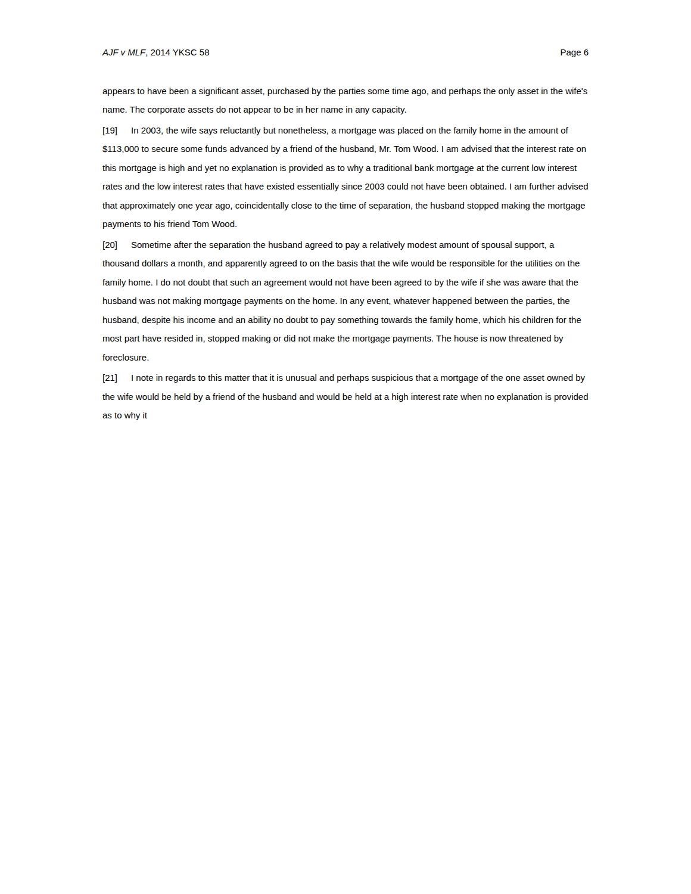AJF v MLF, 2014 YKSC 58
Page 6
appears to have been a significant asset, purchased by the parties some time ago, and perhaps the only asset in the wife's name. The corporate assets do not appear to be in her name in any capacity.
[19] In 2003, the wife says reluctantly but nonetheless, a mortgage was placed on the family home in the amount of $113,000 to secure some funds advanced by a friend of the husband, Mr. Tom Wood. I am advised that the interest rate on this mortgage is high and yet no explanation is provided as to why a traditional bank mortgage at the current low interest rates and the low interest rates that have existed essentially since 2003 could not have been obtained. I am further advised that approximately one year ago, coincidentally close to the time of separation, the husband stopped making the mortgage payments to his friend Tom Wood.
[20] Sometime after the separation the husband agreed to pay a relatively modest amount of spousal support, a thousand dollars a month, and apparently agreed to on the basis that the wife would be responsible for the utilities on the family home. I do not doubt that such an agreement would not have been agreed to by the wife if she was aware that the husband was not making mortgage payments on the home. In any event, whatever happened between the parties, the husband, despite his income and an ability no doubt to pay something towards the family home, which his children for the most part have resided in, stopped making or did not make the mortgage payments. The house is now threatened by foreclosure.
[21] I note in regards to this matter that it is unusual and perhaps suspicious that a mortgage of the one asset owned by the wife would be held by a friend of the husband and would be held at a high interest rate when no explanation is provided as to why it